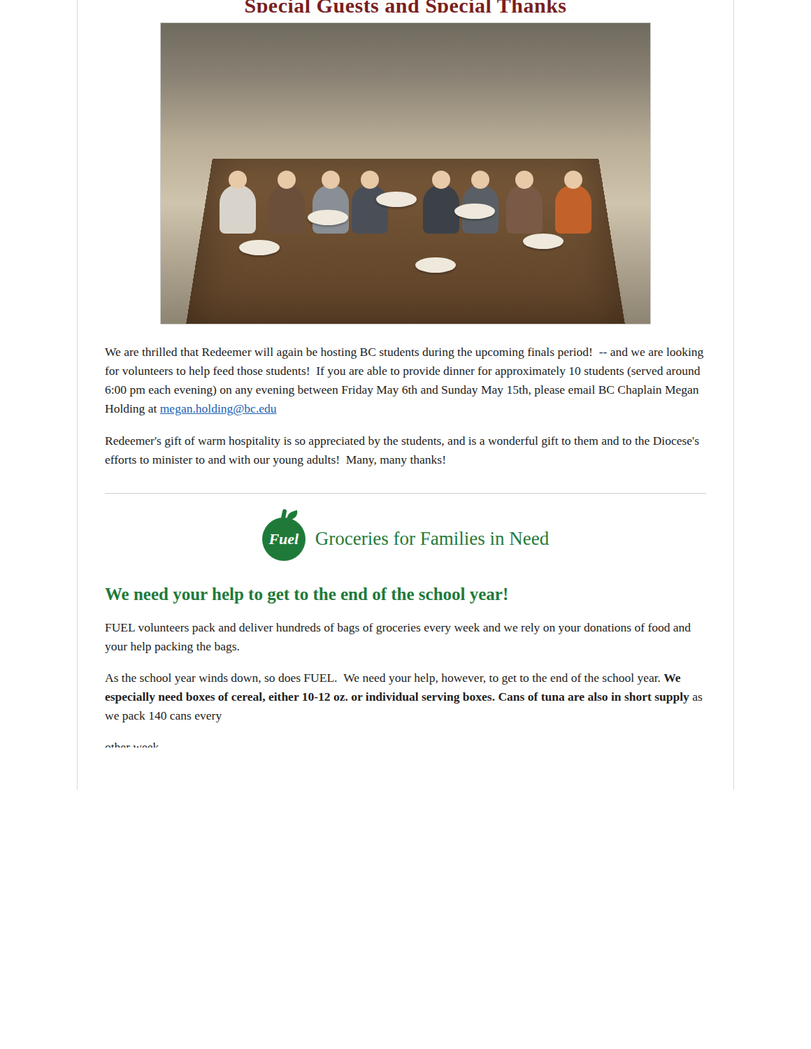Special Guests and Special Thanks
We are thrilled that Redeemer will again be hosting BC students during the upcoming finals period! -- and we are looking for volunteers to help feed those students! If you are able to provide dinner for approximately 10 students (served around 6:00 pm each evening) on any evening between Friday May 6th and Sunday May 15th, please email BC Chaplain Megan Holding at megan.holding@bc.edu
Redeemer's gift of warm hospitality is so appreciated by the students, and is a wonderful gift to them and to the Diocese's efforts to minister to and with our young adults! Many, many thanks!
Fuel
Groceries for Families in Need
We need your help to get to the end of the school year!
FUEL volunteers pack and deliver hundreds of bags of groceries every week and we rely on your donations of food and your help packing the bags.
As the school year winds down, so does FUEL. We need your help, however, to get to the end of the school year. We especially need boxes of cereal, either 10-12 oz. or individual serving boxes. Cans of tuna are also in short supply as we pack 140 cans every
other week.